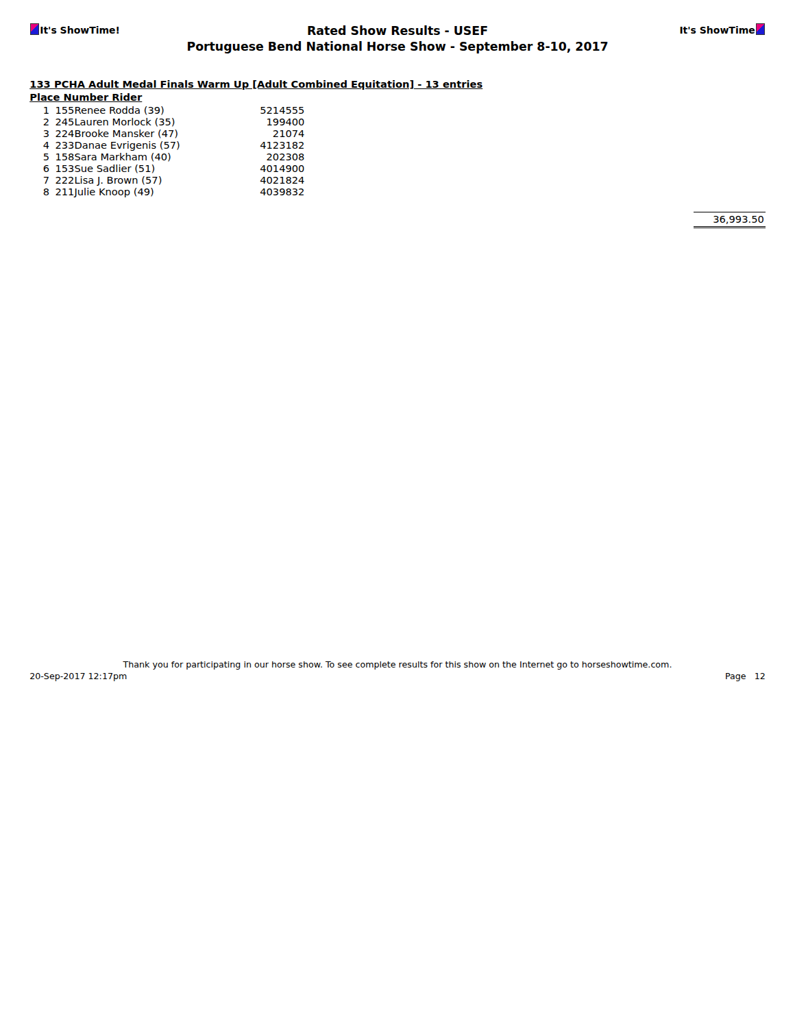It's ShowTime!
It's ShowTime
Rated Show Results - USEF
Portuguese Bend National Horse Show - September 8-10, 2017
133 PCHA Adult Medal Finals Warm Up [Adult Combined Equitation] - 13 entries
Place Number Rider
| 1 | 155 | Renee Rodda (39) | 5214555 |
| 2 | 245 | Lauren Morlock (35) | 199400 |
| 3 | 224 | Brooke Mansker (47) | 21074 |
| 4 | 233 | Danae Evrigenis (57) | 4123182 |
| 5 | 158 | Sara Markham (40) | 202308 |
| 6 | 153 | Sue Sadlier (51) | 4014900 |
| 7 | 222 | Lisa J. Brown (57) | 4021824 |
| 8 | 211 | Julie Knoop (49) | 4039832 |
36,993.50
Thank you for participating in our horse show. To see complete results for this show on the Internet go to horseshowtime.com.
20-Sep-2017 12:17pm
Page 12